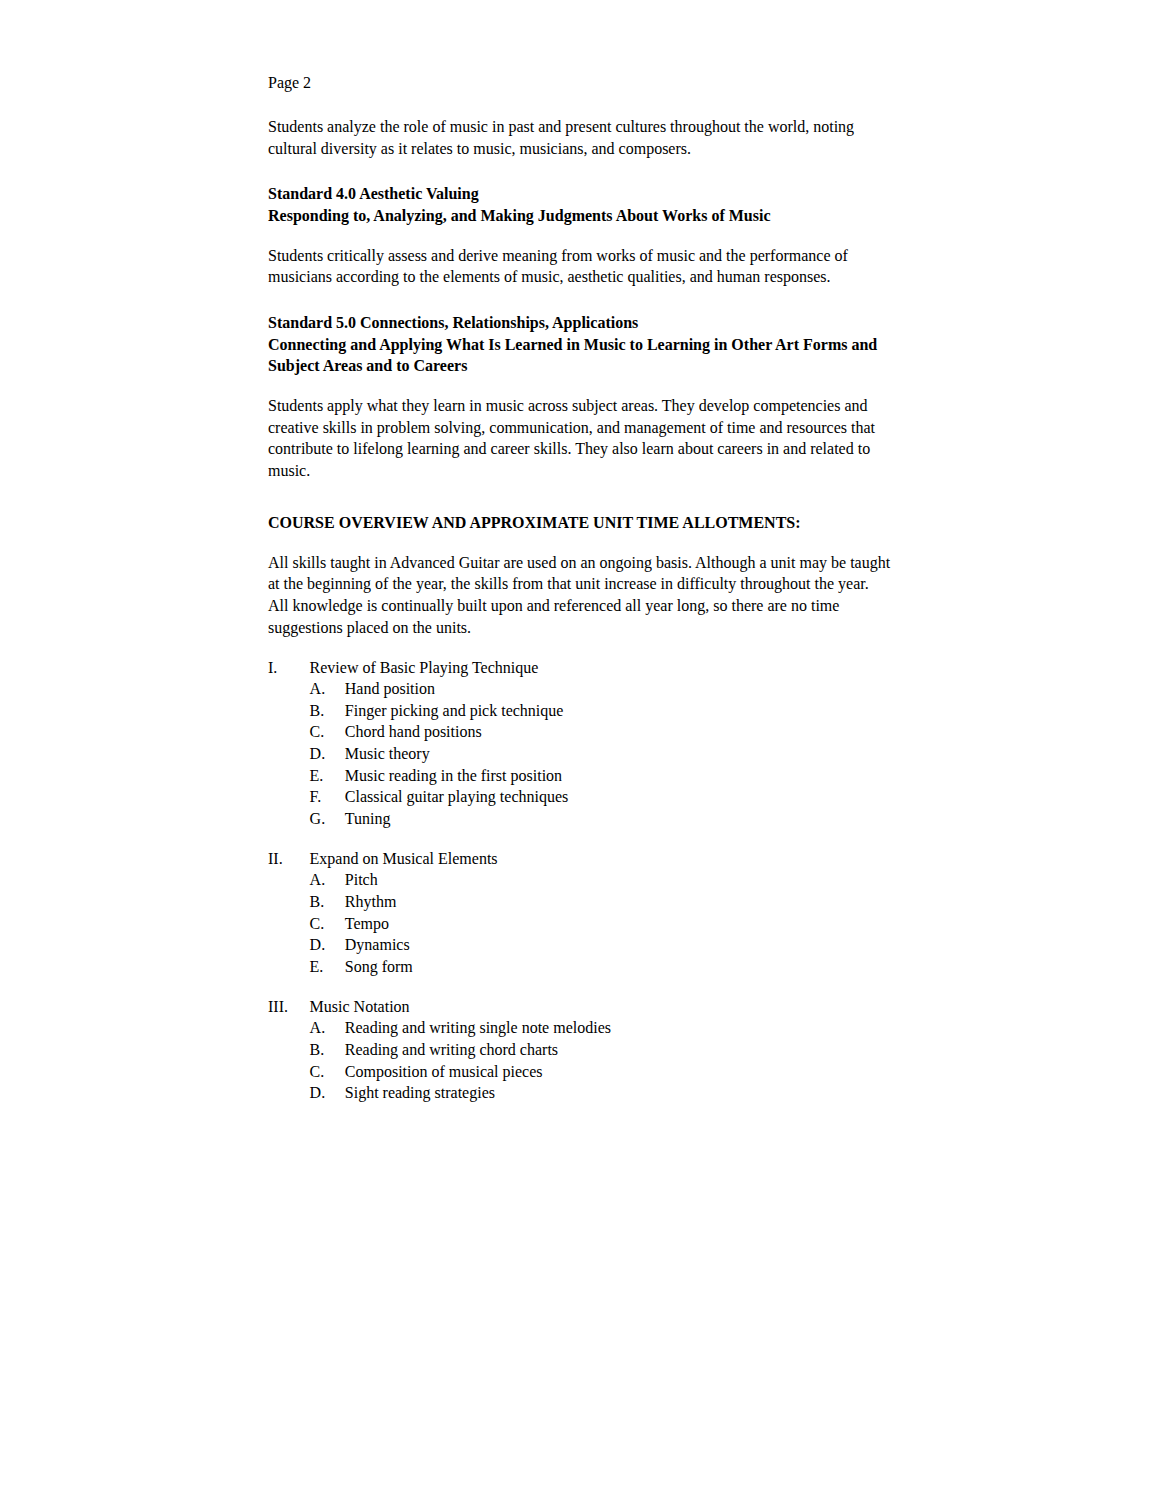Page 2
Students analyze the role of music in past and present cultures throughout the world, noting cultural diversity as it relates to music, musicians, and composers.
Standard 4.0 Aesthetic ValuingResponding to, Analyzing, and Making Judgments About Works of Music
Students critically assess and derive meaning from works of music and the performance of musicians according to the elements of music, aesthetic qualities, and human responses.
Standard 5.0 Connections, Relationships, ApplicationsConnecting and Applying What Is Learned in Music to Learning in Other Art Forms and Subject Areas and to Careers
Students apply what they learn in music across subject areas. They develop competencies and creative skills in problem solving, communication, and management of time and resources that contribute to lifelong learning and career skills. They also learn about careers in and related to music.
Course Overview and Approximate Unit Time Allotments:
All skills taught in Advanced Guitar are used on an ongoing basis. Although a unit may be taught at the beginning of the year, the skills from that unit increase in difficulty throughout the year. All knowledge is continually built upon and referenced all year long, so there are no time suggestions placed on the units.
I. Review of Basic Playing Technique
A. Hand position
B. Finger picking and pick technique
C. Chord hand positions
D. Music theory
E. Music reading in the first position
F. Classical guitar playing techniques
G. Tuning
II. Expand on Musical Elements
A. Pitch
B. Rhythm
C. Tempo
D. Dynamics
E. Song form
III. Music Notation
A. Reading and writing single note melodies
B. Reading and writing chord charts
C. Composition of musical pieces
D. Sight reading strategies